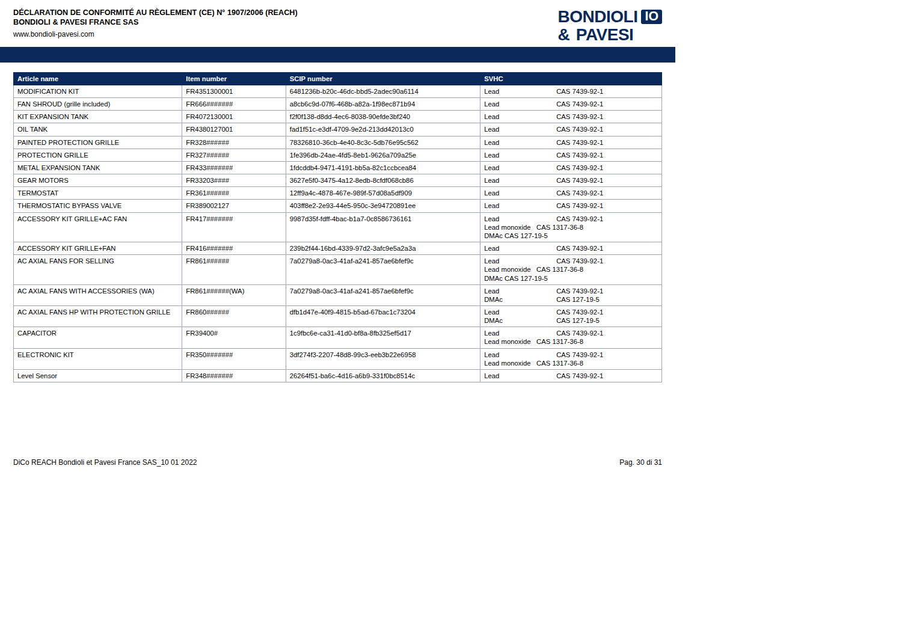DÉCLARATION DE CONFORMITÉ AU RÈGLEMENT (CE) N° 1907/2006 (REACH)
BONDIOLI & PAVESI FRANCE SAS
www.bondioli-pavesi.com
BONDIOLI IO
& PAVESI
| Article name | Item number | SCIP number | SVHC |
| --- | --- | --- | --- |
| MODIFICATION KIT | FR4351300001 | 6481236b-b20c-46dc-bbd5-2adec90a6114 | Lead CAS 7439-92-1 |
| FAN SHROUD (grille included) | FR666####### | a8cb6c9d-07f6-468b-a82a-1f98ec871b94 | Lead CAS 7439-92-1 |
| KIT EXPANSION TANK | FR4072130001 | f2f0f138-d8dd-4ec6-8038-90efde3bf240 | Lead CAS 7439-92-1 |
| OIL TANK | FR4380127001 | fad1f51c-e3df-4709-9e2d-213dd42013c0 | Lead CAS 7439-92-1 |
| PAINTED PROTECTION GRILLE | FR328###### | 78326810-36cb-4e40-8c3c-5db76e95c562 | Lead CAS 7439-92-1 |
| PROTECTION GRILLE | FR327###### | 1fe396db-24ae-4fd5-8eb1-9626a709a25e | Lead CAS 7439-92-1 |
| METAL EXPANSION TANK | FR433####### | 1fdcddb4-9471-4191-bb5a-82c1ccbcea84 | Lead CAS 7439-92-1 |
| GEAR MOTORS | FR33203#### | 3627e5f0-3475-4a12-8edb-8cfdf068cb86 | Lead CAS 7439-92-1 |
| TERMOSTAT | FR361###### | 12ff9a4c-4878-467e-989f-57d08a5df909 | Lead CAS 7439-92-1 |
| THERMOSTATIC BYPASS VALVE | FR389002127 | 403ff8e2-2e93-44e5-950c-3e94720891ee | Lead CAS 7439-92-1 |
| ACCESSORY KIT GRILLE+AC FAN | FR417####### | 9987d35f-fdff-4bac-b1a7-0c8586736161 | Lead CAS 7439-92-1 Lead monoxide CAS 1317-36-8 DMAc CAS 127-19-5 |
| ACCESSORY KIT GRILLE+FAN | FR416####### | 239b2f44-16bd-4339-97d2-3afc9e5a2a3a | Lead CAS 7439-92-1 |
| AC AXIAL FANS FOR SELLING | FR861###### | 7a0279a8-0ac3-41af-a241-857ae6bfef9c | Lead CAS 7439-92-1 Lead monoxide CAS 1317-36-8 DMAc CAS 127-19-5 |
| AC AXIAL FANS WITH ACCESSORIES (WA) | FR861######(WA) | 7a0279a8-0ac3-41af-a241-857ae6bfef9c | Lead CAS 7439-92-1 DMAc CAS 127-19-5 |
| AC AXIAL FANS HP WITH PROTECTION GRILLE | FR860###### | dfb1d47e-40f9-4815-b5ad-67bac1c73204 | Lead CAS 7439-92-1 DMAc CAS 127-19-5 |
| CAPACITOR | FR39400# | 1c9fbc6e-ca31-41d0-bf8a-8fb325ef5d17 | Lead CAS 7439-92-1 Lead monoxide CAS 1317-36-8 |
| ELECTRONIC KIT | FR350####### | 3df274f3-2207-48d8-99c3-eeb3b22e6958 | Lead CAS 7439-92-1 Lead monoxide CAS 1317-36-8 |
| Level Sensor | FR348####### | 26264f51-ba6c-4d16-a6b9-331f0bc8514c | Lead CAS 7439-92-1 |
DiCo REACH Bondioli et Pavesi France SAS_10 01 2022
Pag. 30 di 31